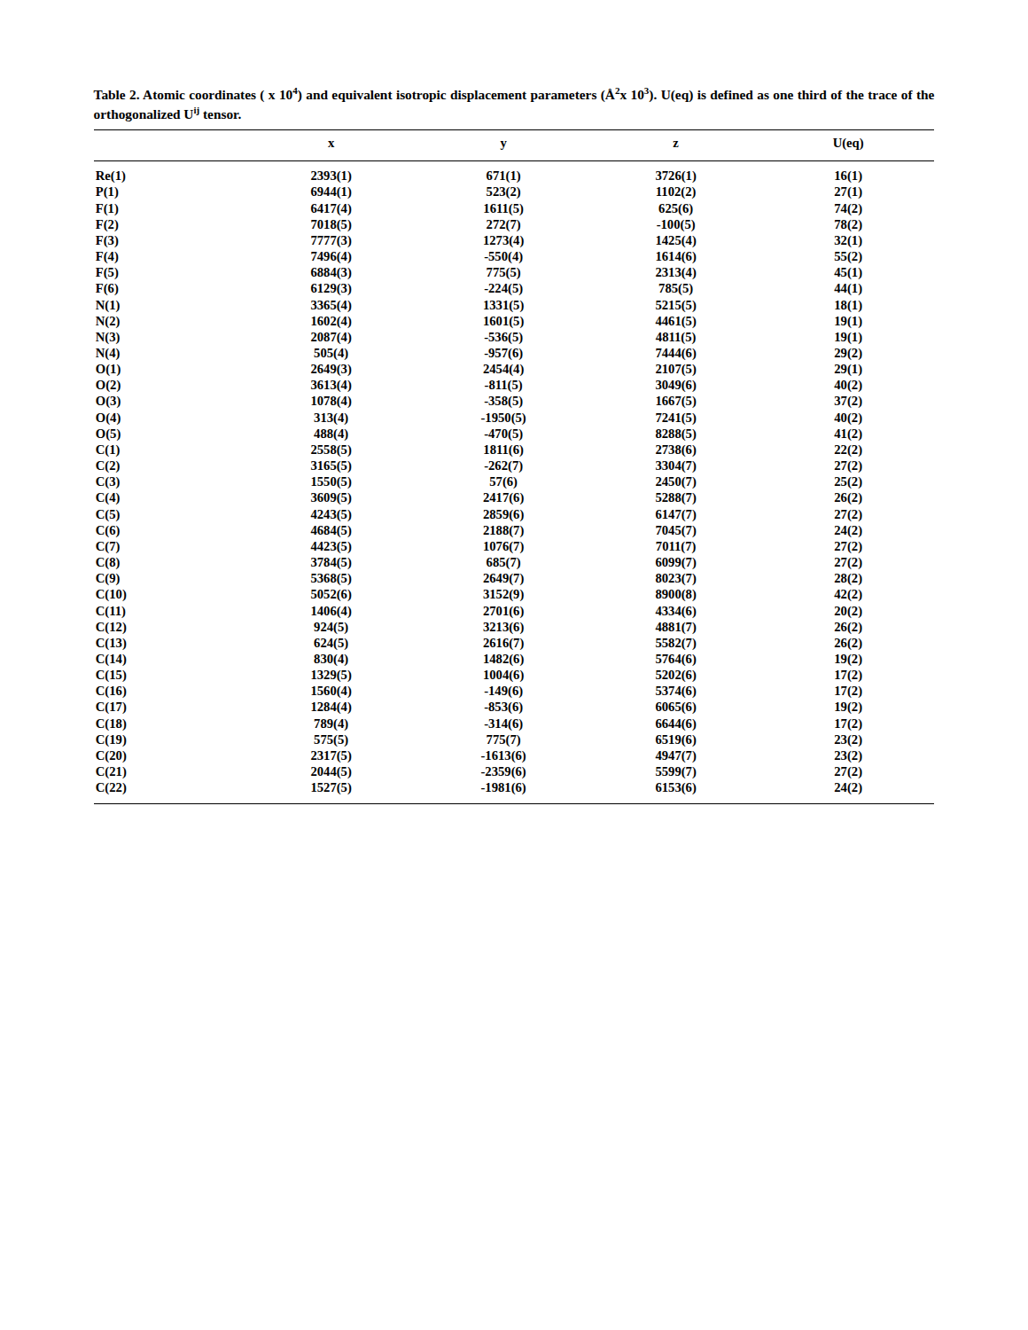Table 2. Atomic coordinates ( x 104) and equivalent isotropic displacement parameters (Å2x 103). U(eq) is defined as one third of the trace of the orthogonalized Uij tensor.
| | x | y | z | U(eq) |
| --- | --- | --- | --- | --- |
| Re(1) | 2393(1) | 671(1) | 3726(1) | 16(1) |
| P(1) | 6944(1) | 523(2) | 1102(2) | 27(1) |
| F(1) | 6417(4) | 1611(5) | 625(6) | 74(2) |
| F(2) | 7018(5) | 272(7) | -100(5) | 78(2) |
| F(3) | 7777(3) | 1273(4) | 1425(4) | 32(1) |
| F(4) | 7496(4) | -550(4) | 1614(6) | 55(2) |
| F(5) | 6884(3) | 775(5) | 2313(4) | 45(1) |
| F(6) | 6129(3) | -224(5) | 785(5) | 44(1) |
| N(1) | 3365(4) | 1331(5) | 5215(5) | 18(1) |
| N(2) | 1602(4) | 1601(5) | 4461(5) | 19(1) |
| N(3) | 2087(4) | -536(5) | 4811(5) | 19(1) |
| N(4) | 505(4) | -957(6) | 7444(6) | 29(2) |
| O(1) | 2649(3) | 2454(4) | 2107(5) | 29(1) |
| O(2) | 3613(4) | -811(5) | 3049(6) | 40(2) |
| O(3) | 1078(4) | -358(5) | 1667(5) | 37(2) |
| O(4) | 313(4) | -1950(5) | 7241(5) | 40(2) |
| O(5) | 488(4) | -470(5) | 8288(5) | 41(2) |
| C(1) | 2558(5) | 1811(6) | 2738(6) | 22(2) |
| C(2) | 3165(5) | -262(7) | 3304(7) | 27(2) |
| C(3) | 1550(5) | 57(6) | 2450(7) | 25(2) |
| C(4) | 3609(5) | 2417(6) | 5288(7) | 26(2) |
| C(5) | 4243(5) | 2859(6) | 6147(7) | 27(2) |
| C(6) | 4684(5) | 2188(7) | 7045(7) | 24(2) |
| C(7) | 4423(5) | 1076(7) | 7011(7) | 27(2) |
| C(8) | 3784(5) | 685(7) | 6099(7) | 27(2) |
| C(9) | 5368(5) | 2649(7) | 8023(7) | 28(2) |
| C(10) | 5052(6) | 3152(9) | 8900(8) | 42(2) |
| C(11) | 1406(4) | 2701(6) | 4334(6) | 20(2) |
| C(12) | 924(5) | 3213(6) | 4881(7) | 26(2) |
| C(13) | 624(5) | 2616(7) | 5582(7) | 26(2) |
| C(14) | 830(4) | 1482(6) | 5764(6) | 19(2) |
| C(15) | 1329(5) | 1004(6) | 5202(6) | 17(2) |
| C(16) | 1560(4) | -149(6) | 5374(6) | 17(2) |
| C(17) | 1284(4) | -853(6) | 6065(6) | 19(2) |
| C(18) | 789(4) | -314(6) | 6644(6) | 17(2) |
| C(19) | 575(5) | 775(7) | 6519(6) | 23(2) |
| C(20) | 2317(5) | -1613(6) | 4947(7) | 23(2) |
| C(21) | 2044(5) | -2359(6) | 5599(7) | 27(2) |
| C(22) | 1527(5) | -1981(6) | 6153(6) | 24(2) |